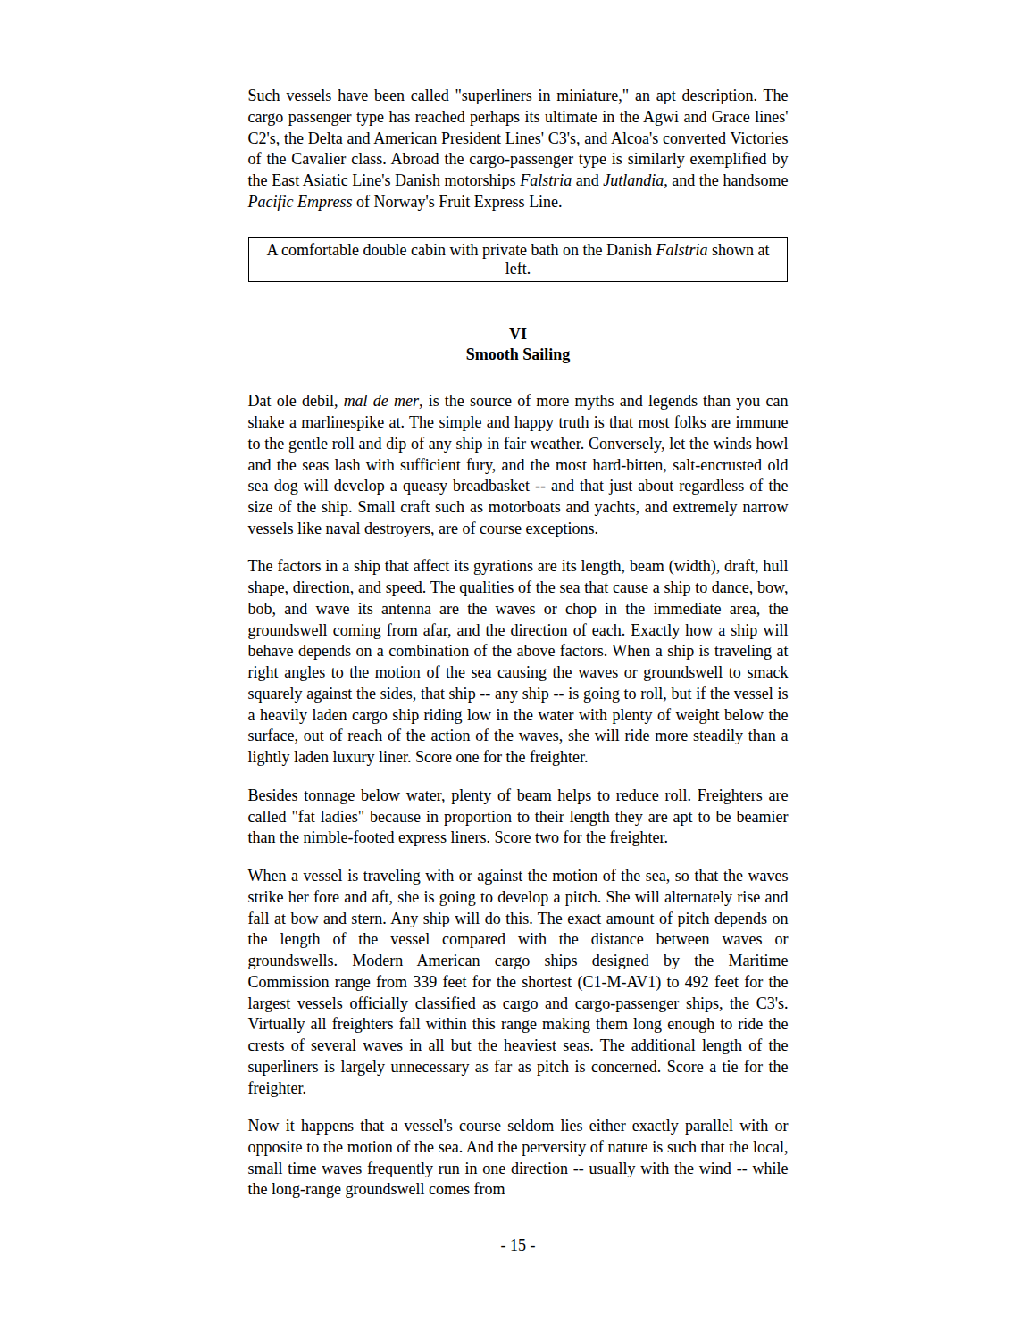Such vessels have been called "superliners in miniature," an apt description. The cargo passenger type has reached perhaps its ultimate in the Agwi and Grace lines' C2's, the Delta and American President Lines' C3's, and Alcoa's converted Victories of the Cavalier class. Abroad the cargo-passenger type is similarly exemplified by the East Asiatic Line's Danish motorships Falstria and Jutlandia, and the handsome Pacific Empress of Norway's Fruit Express Line.
A comfortable double cabin with private bath on the Danish Falstria shown at left.
VI
Smooth Sailing
Dat ole debil, mal de mer, is the source of more myths and legends than you can shake a marlinespike at. The simple and happy truth is that most folks are immune to the gentle roll and dip of any ship in fair weather. Conversely, let the winds howl and the seas lash with sufficient fury, and the most hard-bitten, salt-encrusted old sea dog will develop a queasy breadbasket -- and that just about regardless of the size of the ship. Small craft such as motorboats and yachts, and extremely narrow vessels like naval destroyers, are of course exceptions.
The factors in a ship that affect its gyrations are its length, beam (width), draft, hull shape, direction, and speed. The qualities of the sea that cause a ship to dance, bow, bob, and wave its antenna are the waves or chop in the immediate area, the groundswell coming from afar, and the direction of each. Exactly how a ship will behave depends on a combination of the above factors. When a ship is traveling at right angles to the motion of the sea causing the waves or groundswell to smack squarely against the sides, that ship -- any ship -- is going to roll, but if the vessel is a heavily laden cargo ship riding low in the water with plenty of weight below the surface, out of reach of the action of the waves, she will ride more steadily than a lightly laden luxury liner. Score one for the freighter.
Besides tonnage below water, plenty of beam helps to reduce roll. Freighters are called "fat ladies" because in proportion to their length they are apt to be beamier than the nimble-footed express liners. Score two for the freighter.
When a vessel is traveling with or against the motion of the sea, so that the waves strike her fore and aft, she is going to develop a pitch. She will alternately rise and fall at bow and stern. Any ship will do this. The exact amount of pitch depends on the length of the vessel compared with the distance between waves or groundswells. Modern American cargo ships designed by the Maritime Commission range from 339 feet for the shortest (C1-M-AV1) to 492 feet for the largest vessels officially classified as cargo and cargo-passenger ships, the C3's. Virtually all freighters fall within this range making them long enough to ride the crests of several waves in all but the heaviest seas. The additional length of the superliners is largely unnecessary as far as pitch is concerned. Score a tie for the freighter.
Now it happens that a vessel's course seldom lies either exactly parallel with or opposite to the motion of the sea. And the perversity of nature is such that the local, small time waves frequently run in one direction -- usually with the wind -- while the long-range groundswell comes from
- 15 -